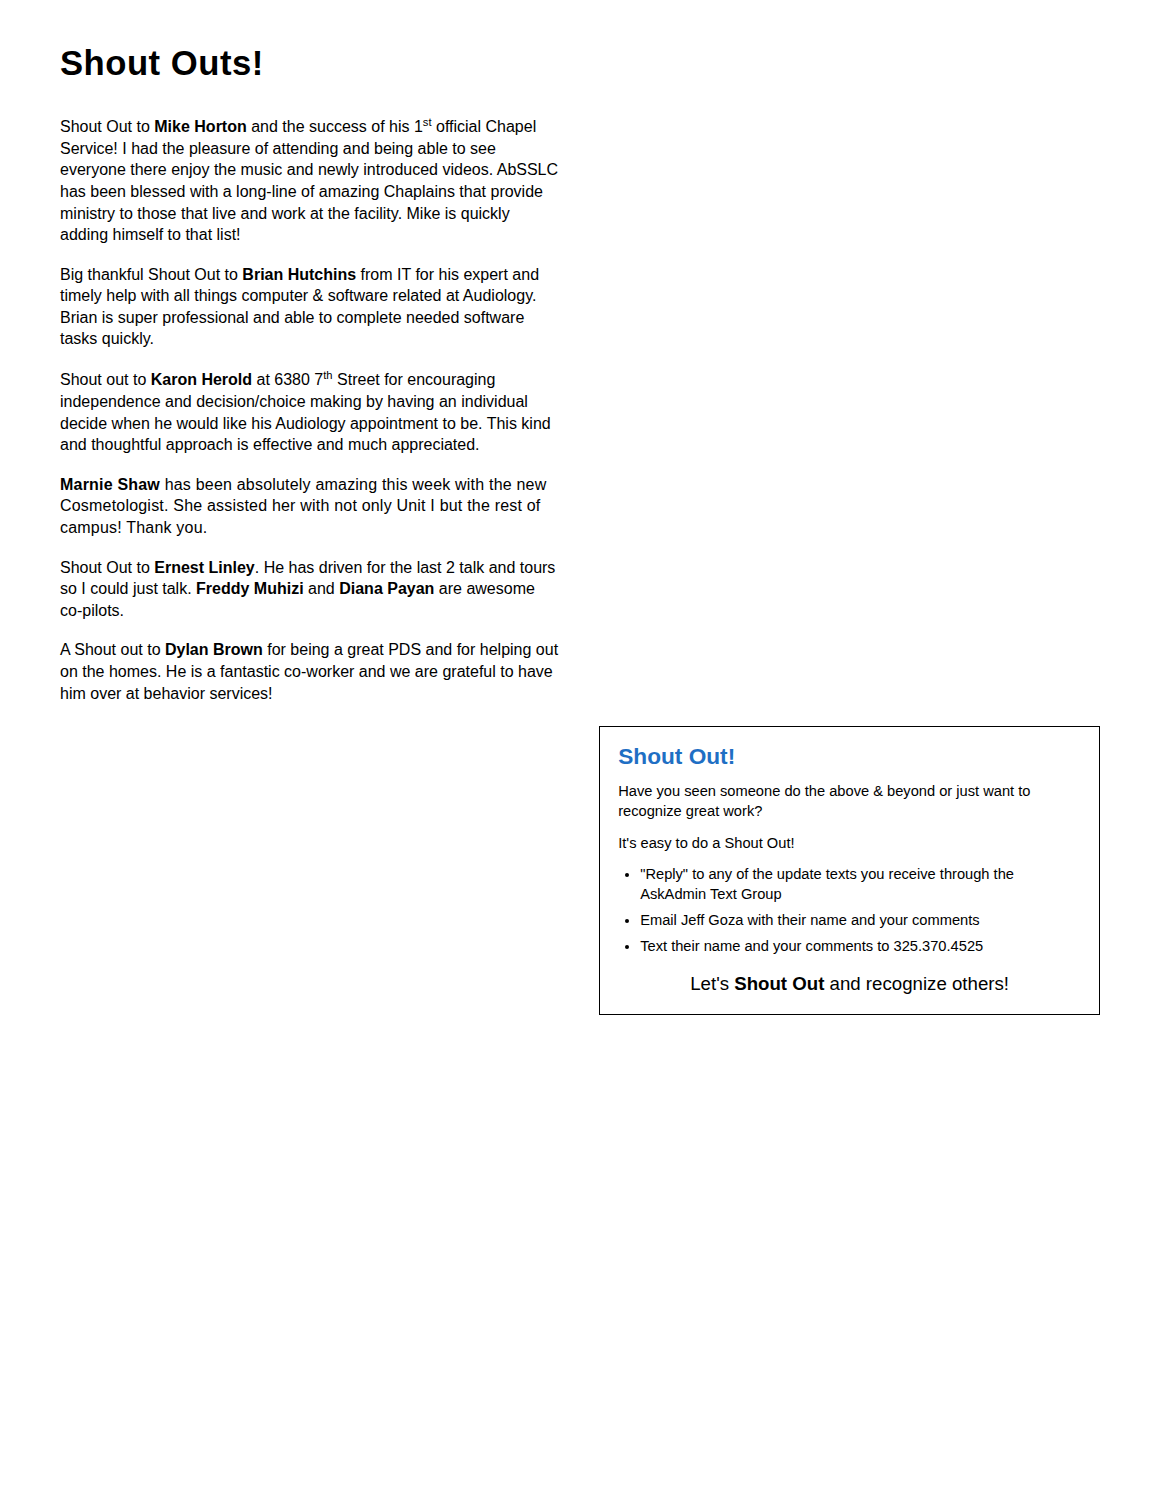Shout Outs!
Shout Out to Mike Horton and the success of his 1st official Chapel Service! I had the pleasure of attending and being able to see everyone there enjoy the music and newly introduced videos. AbSSLC has been blessed with a long-line of amazing Chaplains that provide ministry to those that live and work at the facility. Mike is quickly adding himself to that list!
Big thankful Shout Out to Brian Hutchins from IT for his expert and timely help with all things computer & software related at Audiology. Brian is super professional and able to complete needed software tasks quickly.
Shout out to Karon Herold at 6380 7th Street for encouraging independence and decision/choice making by having an individual decide when he would like his Audiology appointment to be. This kind and thoughtful approach is effective and much appreciated.
Marnie Shaw has been absolutely amazing this week with the new Cosmetologist. She assisted her with not only Unit I but the rest of campus! Thank you.
Shout Out to Ernest Linley. He has driven for the last 2 talk and tours so I could just talk. Freddy Muhizi and Diana Payan are awesome co-pilots.
A Shout out to Dylan Brown for being a great PDS and for helping out on the homes. He is a fantastic co-worker and we are grateful to have him over at behavior services!
Shout Out!
Have you seen someone do the above & beyond or just want to recognize great work?
It's easy to do a Shout Out!
"Reply" to any of the update texts you receive through the AskAdmin Text Group
Email Jeff Goza with their name and your comments
Text their name and your comments to 325.370.4525
Let's Shout Out and recognize others!